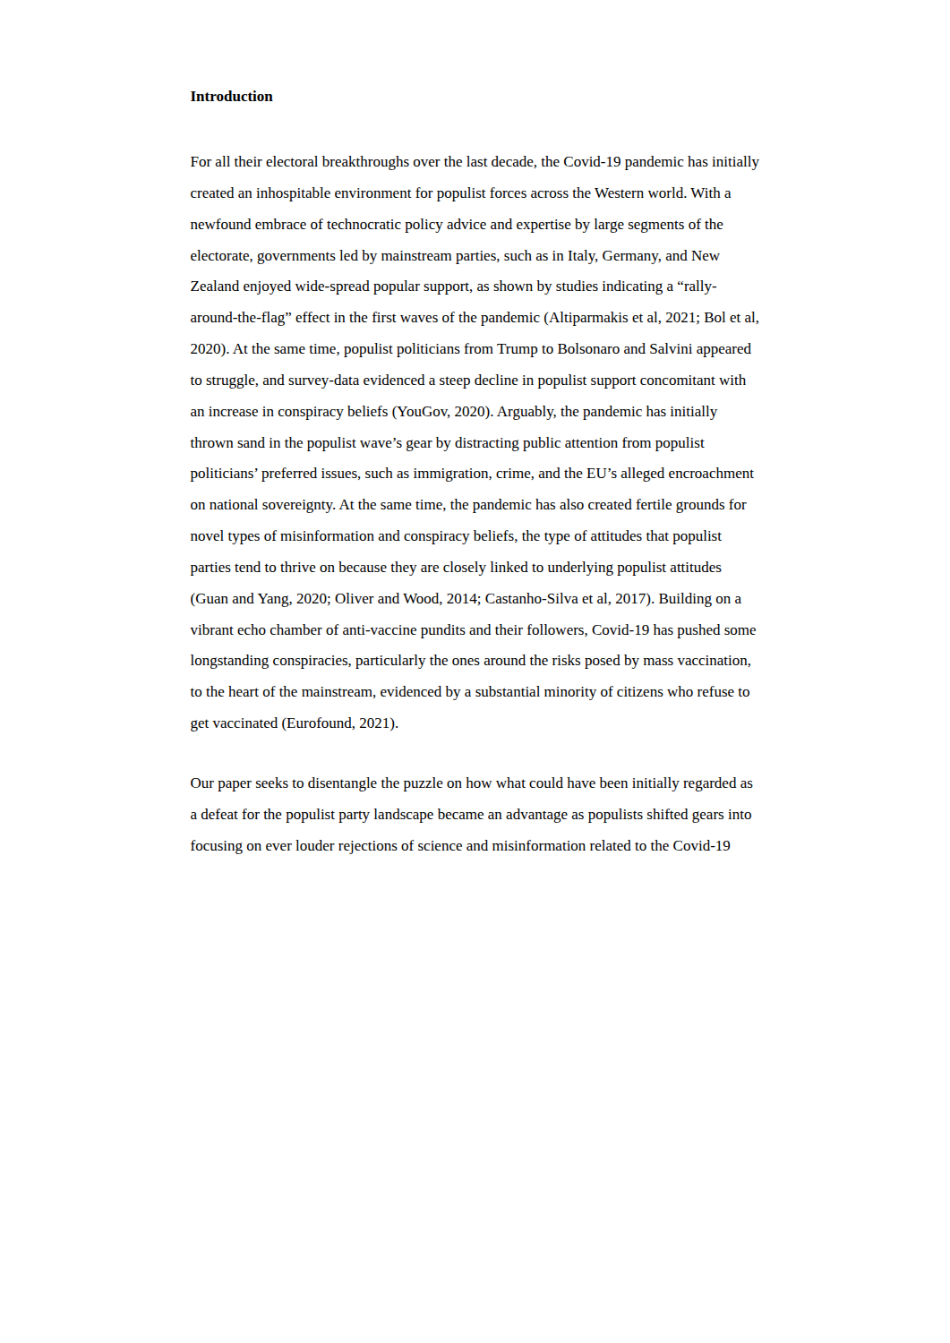Introduction
For all their electoral breakthroughs over the last decade, the Covid-19 pandemic has initially created an inhospitable environment for populist forces across the Western world. With a newfound embrace of technocratic policy advice and expertise by large segments of the electorate, governments led by mainstream parties, such as in Italy, Germany, and New Zealand enjoyed wide-spread popular support, as shown by studies indicating a “rally-around-the-flag” effect in the first waves of the pandemic (Altiparmakis et al, 2021; Bol et al, 2020). At the same time, populist politicians from Trump to Bolsonaro and Salvini appeared to struggle, and survey-data evidenced a steep decline in populist support concomitant with an increase in conspiracy beliefs (YouGov, 2020). Arguably, the pandemic has initially thrown sand in the populist wave’s gear by distracting public attention from populist politicians’ preferred issues, such as immigration, crime, and the EU’s alleged encroachment on national sovereignty. At the same time, the pandemic has also created fertile grounds for novel types of misinformation and conspiracy beliefs, the type of attitudes that populist parties tend to thrive on because they are closely linked to underlying populist attitudes (Guan and Yang, 2020; Oliver and Wood, 2014; Castanho-Silva et al, 2017). Building on a vibrant echo chamber of anti-vaccine pundits and their followers, Covid-19 has pushed some longstanding conspiracies, particularly the ones around the risks posed by mass vaccination, to the heart of the mainstream, evidenced by a substantial minority of citizens who refuse to get vaccinated (Eurofound, 2021).
Our paper seeks to disentangle the puzzle on how what could have been initially regarded as a defeat for the populist party landscape became an advantage as populists shifted gears into focusing on ever louder rejections of science and misinformation related to the Covid-19